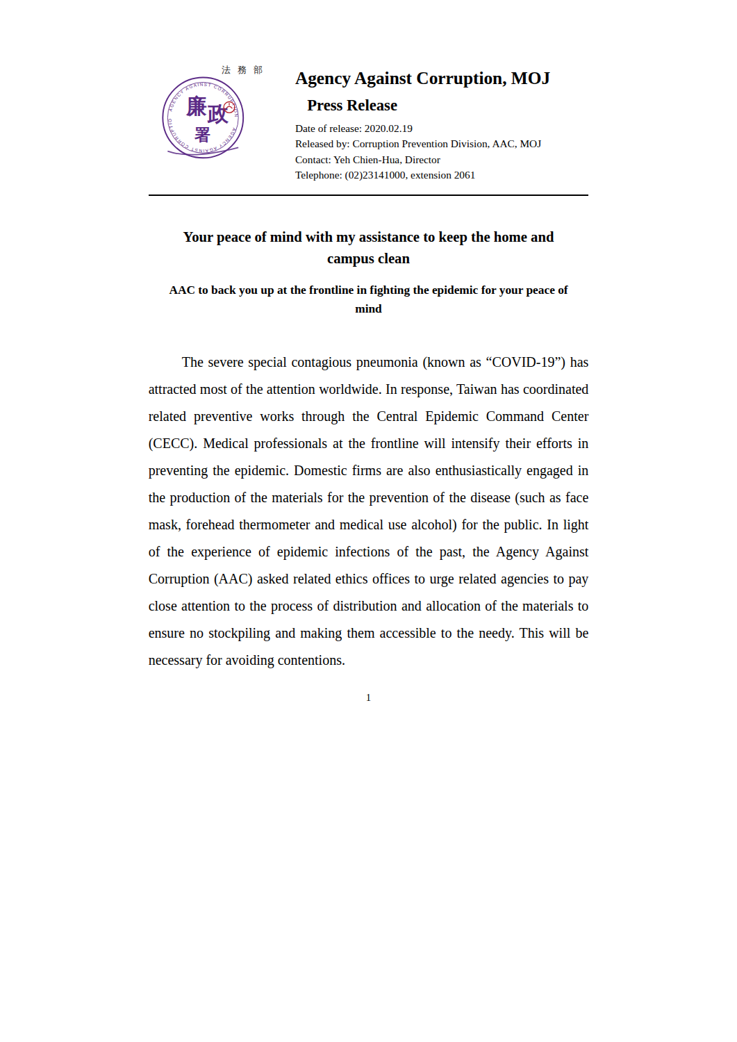Agency Against Corruption seal 法 務 部 AGENCY AGAINST CORRUPTION AGENCY AGAINST CORRUPTION 廉 政 署
Agency Against Corruption, MOJ
Press Release
Date of release: 2020.02.19
Released by: Corruption Prevention Division, AAC, MOJ
Contact: Yeh Chien-Hua, Director
Telephone: (02)23141000, extension 2061
Your peace of mind with my assistance to keep the home and campus clean
AAC to back you up at the frontline in fighting the epidemic for your peace of mind
The severe special contagious pneumonia (known as “COVID-19”) has attracted most of the attention worldwide. In response, Taiwan has coordinated related preventive works through the Central Epidemic Command Center (CECC). Medical professionals at the frontline will intensify their efforts in preventing the epidemic. Domestic firms are also enthusiastically engaged in the production of the materials for the prevention of the disease (such as face mask, forehead thermometer and medical use alcohol) for the public. In light of the experience of epidemic infections of the past, the Agency Against Corruption (AAC) asked related ethics offices to urge related agencies to pay close attention to the process of distribution and allocation of the materials to ensure no stockpiling and making them accessible to the needy. This will be necessary for avoiding contentions.
1